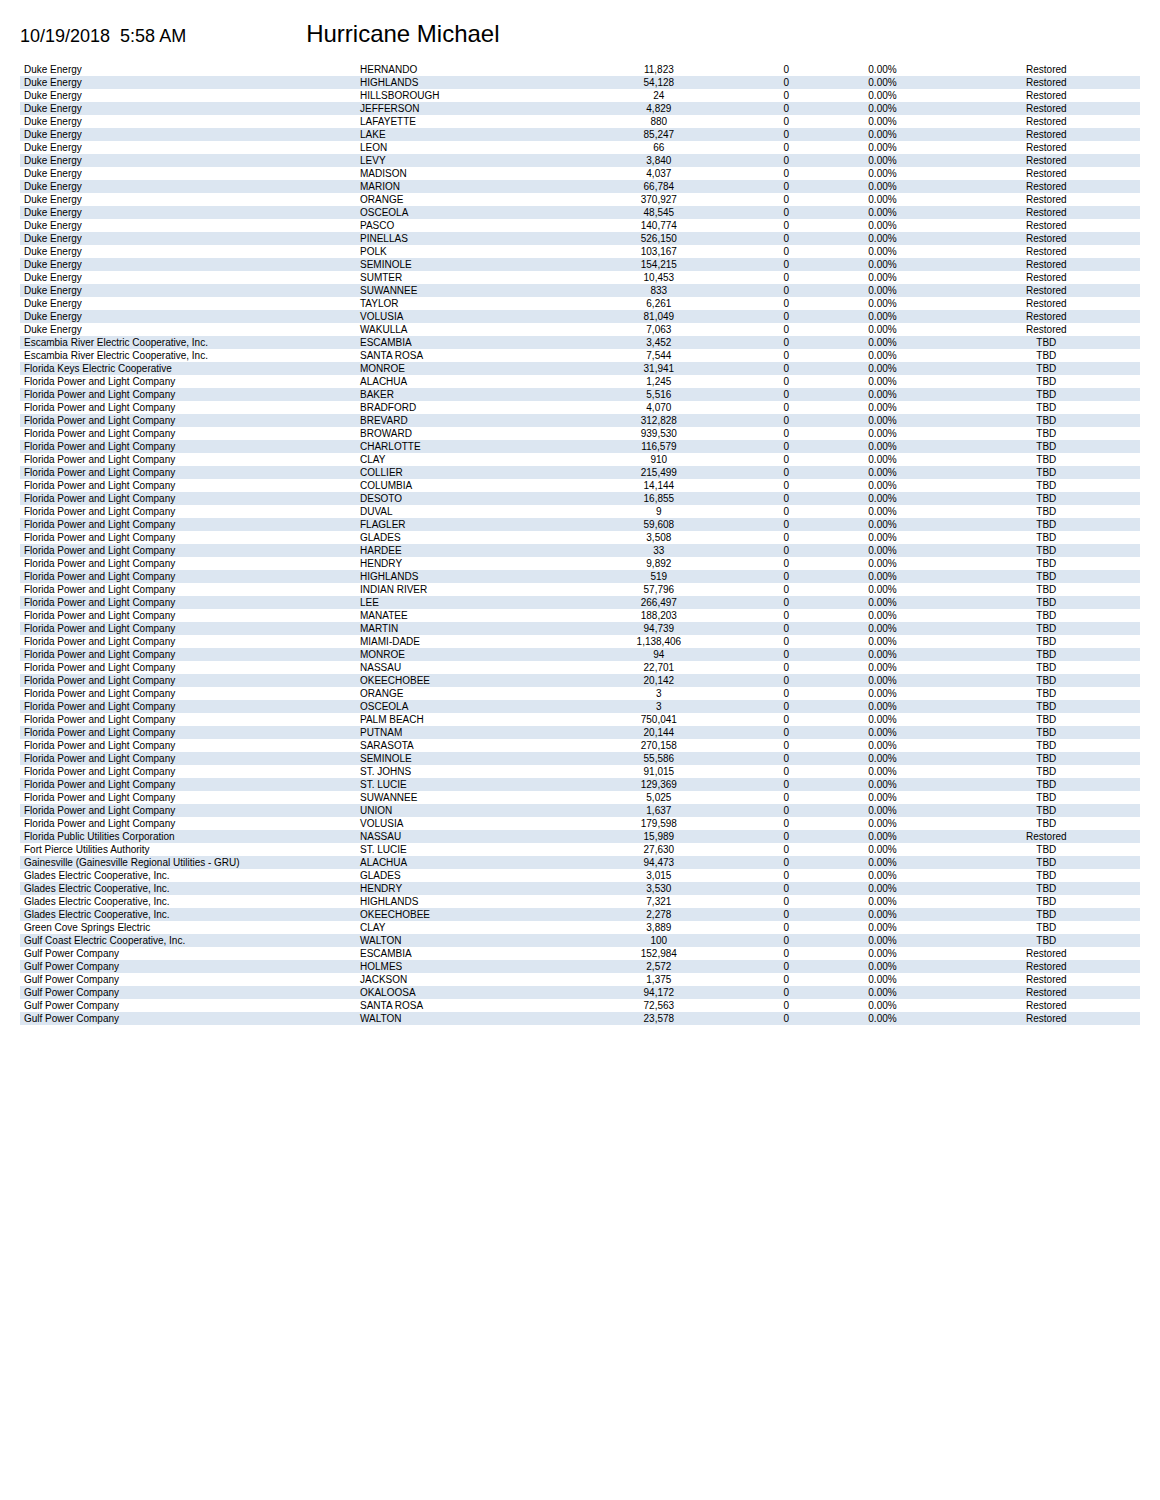10/19/2018 5:58 AM
Hurricane Michael
| Duke Energy | HERNANDO | 11,823 | 0 | 0.00% | Restored |
| Duke Energy | HIGHLANDS | 54,128 | 0 | 0.00% | Restored |
| Duke Energy | HILLSBOROUGH | 24 | 0 | 0.00% | Restored |
| Duke Energy | JEFFERSON | 4,829 | 0 | 0.00% | Restored |
| Duke Energy | LAFAYETTE | 880 | 0 | 0.00% | Restored |
| Duke Energy | LAKE | 85,247 | 0 | 0.00% | Restored |
| Duke Energy | LEON | 66 | 0 | 0.00% | Restored |
| Duke Energy | LEVY | 3,840 | 0 | 0.00% | Restored |
| Duke Energy | MADISON | 4,037 | 0 | 0.00% | Restored |
| Duke Energy | MARION | 66,784 | 0 | 0.00% | Restored |
| Duke Energy | ORANGE | 370,927 | 0 | 0.00% | Restored |
| Duke Energy | OSCEOLA | 48,545 | 0 | 0.00% | Restored |
| Duke Energy | PASCO | 140,774 | 0 | 0.00% | Restored |
| Duke Energy | PINELLAS | 526,150 | 0 | 0.00% | Restored |
| Duke Energy | POLK | 103,167 | 0 | 0.00% | Restored |
| Duke Energy | SEMINOLE | 154,215 | 0 | 0.00% | Restored |
| Duke Energy | SUMTER | 10,453 | 0 | 0.00% | Restored |
| Duke Energy | SUWANNEE | 833 | 0 | 0.00% | Restored |
| Duke Energy | TAYLOR | 6,261 | 0 | 0.00% | Restored |
| Duke Energy | VOLUSIA | 81,049 | 0 | 0.00% | Restored |
| Duke Energy | WAKULLA | 7,063 | 0 | 0.00% | Restored |
| Escambia River Electric Cooperative, Inc. | ESCAMBIA | 3,452 | 0 | 0.00% | TBD |
| Escambia River Electric Cooperative, Inc. | SANTA ROSA | 7,544 | 0 | 0.00% | TBD |
| Florida Keys Electric Cooperative | MONROE | 31,941 | 0 | 0.00% | TBD |
| Florida Power and Light Company | ALACHUA | 1,245 | 0 | 0.00% | TBD |
| Florida Power and Light Company | BAKER | 5,516 | 0 | 0.00% | TBD |
| Florida Power and Light Company | BRADFORD | 4,070 | 0 | 0.00% | TBD |
| Florida Power and Light Company | BREVARD | 312,828 | 0 | 0.00% | TBD |
| Florida Power and Light Company | BROWARD | 939,530 | 0 | 0.00% | TBD |
| Florida Power and Light Company | CHARLOTTE | 116,579 | 0 | 0.00% | TBD |
| Florida Power and Light Company | CLAY | 910 | 0 | 0.00% | TBD |
| Florida Power and Light Company | COLLIER | 215,499 | 0 | 0.00% | TBD |
| Florida Power and Light Company | COLUMBIA | 14,144 | 0 | 0.00% | TBD |
| Florida Power and Light Company | DESOTO | 16,855 | 0 | 0.00% | TBD |
| Florida Power and Light Company | DUVAL | 9 | 0 | 0.00% | TBD |
| Florida Power and Light Company | FLAGLER | 59,608 | 0 | 0.00% | TBD |
| Florida Power and Light Company | GLADES | 3,508 | 0 | 0.00% | TBD |
| Florida Power and Light Company | HARDEE | 33 | 0 | 0.00% | TBD |
| Florida Power and Light Company | HENDRY | 9,892 | 0 | 0.00% | TBD |
| Florida Power and Light Company | HIGHLANDS | 519 | 0 | 0.00% | TBD |
| Florida Power and Light Company | INDIAN RIVER | 57,796 | 0 | 0.00% | TBD |
| Florida Power and Light Company | LEE | 266,497 | 0 | 0.00% | TBD |
| Florida Power and Light Company | MANATEE | 188,203 | 0 | 0.00% | TBD |
| Florida Power and Light Company | MARTIN | 94,739 | 0 | 0.00% | TBD |
| Florida Power and Light Company | MIAMI-DADE | 1,138,406 | 0 | 0.00% | TBD |
| Florida Power and Light Company | MONROE | 94 | 0 | 0.00% | TBD |
| Florida Power and Light Company | NASSAU | 22,701 | 0 | 0.00% | TBD |
| Florida Power and Light Company | OKEECHOBEE | 20,142 | 0 | 0.00% | TBD |
| Florida Power and Light Company | ORANGE | 3 | 0 | 0.00% | TBD |
| Florida Power and Light Company | OSCEOLA | 3 | 0 | 0.00% | TBD |
| Florida Power and Light Company | PALM BEACH | 750,041 | 0 | 0.00% | TBD |
| Florida Power and Light Company | PUTNAM | 20,144 | 0 | 0.00% | TBD |
| Florida Power and Light Company | SARASOTA | 270,158 | 0 | 0.00% | TBD |
| Florida Power and Light Company | SEMINOLE | 55,586 | 0 | 0.00% | TBD |
| Florida Power and Light Company | ST. JOHNS | 91,015 | 0 | 0.00% | TBD |
| Florida Power and Light Company | ST. LUCIE | 129,369 | 0 | 0.00% | TBD |
| Florida Power and Light Company | SUWANNEE | 5,025 | 0 | 0.00% | TBD |
| Florida Power and Light Company | UNION | 1,637 | 0 | 0.00% | TBD |
| Florida Power and Light Company | VOLUSIA | 179,598 | 0 | 0.00% | TBD |
| Florida Public Utilities Corporation | NASSAU | 15,989 | 0 | 0.00% | Restored |
| Fort Pierce Utilities Authority | ST. LUCIE | 27,630 | 0 | 0.00% | TBD |
| Gainesville (Gainesville Regional Utilities - GRU) | ALACHUA | 94,473 | 0 | 0.00% | TBD |
| Glades Electric Cooperative, Inc. | GLADES | 3,015 | 0 | 0.00% | TBD |
| Glades Electric Cooperative, Inc. | HENDRY | 3,530 | 0 | 0.00% | TBD |
| Glades Electric Cooperative, Inc. | HIGHLANDS | 7,321 | 0 | 0.00% | TBD |
| Glades Electric Cooperative, Inc. | OKEECHOBEE | 2,278 | 0 | 0.00% | TBD |
| Green Cove Springs Electric | CLAY | 3,889 | 0 | 0.00% | TBD |
| Gulf Coast Electric Cooperative, Inc. | WALTON | 100 | 0 | 0.00% | TBD |
| Gulf Power Company | ESCAMBIA | 152,984 | 0 | 0.00% | Restored |
| Gulf Power Company | HOLMES | 2,572 | 0 | 0.00% | Restored |
| Gulf Power Company | JACKSON | 1,375 | 0 | 0.00% | Restored |
| Gulf Power Company | OKALOOSA | 94,172 | 0 | 0.00% | Restored |
| Gulf Power Company | SANTA ROSA | 72,563 | 0 | 0.00% | Restored |
| Gulf Power Company | WALTON | 23,578 | 0 | 0.00% | Restored |